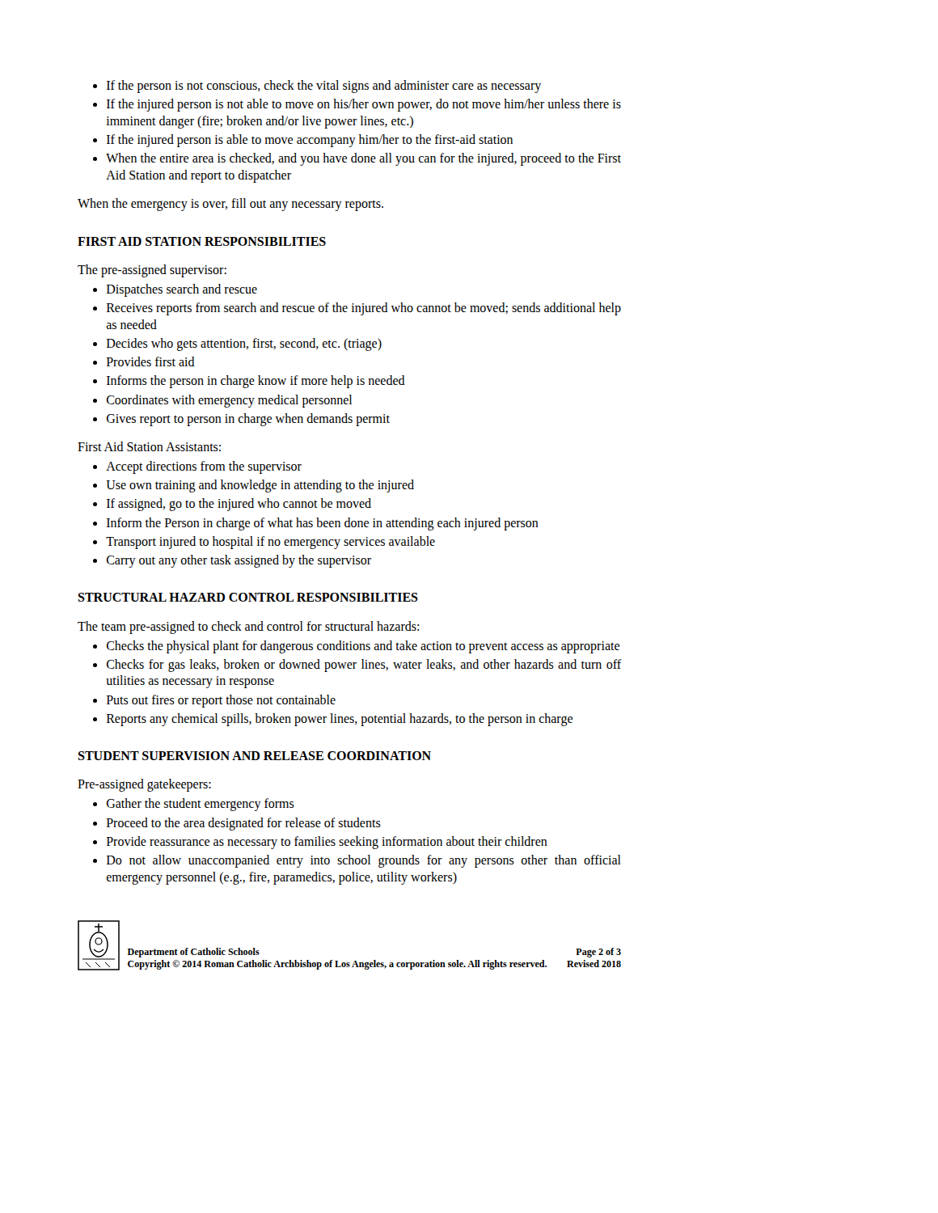If the person is not conscious, check the vital signs and administer care as necessary
If the injured person is not able to move on his/her own power, do not move him/her unless there is imminent danger (fire; broken and/or live power lines, etc.)
If the injured person is able to move accompany him/her to the first-aid station
When the entire area is checked, and you have done all you can for the injured, proceed to the First Aid Station and report to dispatcher
When the emergency is over, fill out any necessary reports.
First Aid Station Responsibilities
The pre-assigned supervisor:
Dispatches search and rescue
Receives reports from search and rescue of the injured who cannot be moved; sends additional help as needed
Decides who gets attention, first, second, etc. (triage)
Provides first aid
Informs the person in charge know if more help is needed
Coordinates with emergency medical personnel
Gives report to person in charge when demands permit
First Aid Station Assistants:
Accept directions from the supervisor
Use own training and knowledge in attending to the injured
If assigned, go to the injured who cannot be moved
Inform the Person in charge of what has been done in attending each injured person
Transport injured to hospital if no emergency services available
Carry out any other task assigned by the supervisor
Structural Hazard Control Responsibilities
The team pre-assigned to check and control for structural hazards:
Checks the physical plant for dangerous conditions and take action to prevent access as appropriate
Checks for gas leaks, broken or downed power lines, water leaks, and other hazards and turn off utilities as necessary in response
Puts out fires or report those not containable
Reports any chemical spills, broken power lines, potential hazards, to the person in charge
Student Supervision and Release Coordination
Pre-assigned gatekeepers:
Gather the student emergency forms
Proceed to the area designated for release of students
Provide reassurance as necessary to families seeking information about their children
Do not allow unaccompanied entry into school grounds for any persons other than official emergency personnel (e.g., fire, paramedics, police, utility workers)
Department of Catholic Schools
Copyright © 2014 Roman Catholic Archbishop of Los Angeles, a corporation sole. All rights reserved.
Page 2 of 3
Revised 2018